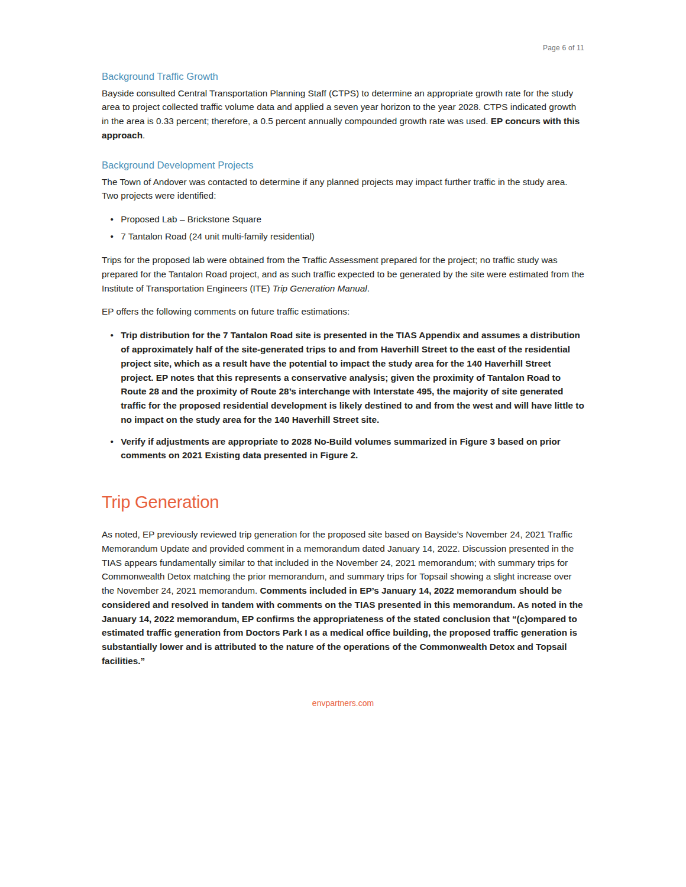Page 6 of 11
Background Traffic Growth
Bayside consulted Central Transportation Planning Staff (CTPS) to determine an appropriate growth rate for the study area to project collected traffic volume data and applied a seven year horizon to the year 2028. CTPS indicated growth in the area is 0.33 percent; therefore, a 0.5 percent annually compounded growth rate was used. EP concurs with this approach.
Background Development Projects
The Town of Andover was contacted to determine if any planned projects may impact further traffic in the study area. Two projects were identified:
Proposed Lab – Brickstone Square
7 Tantalon Road (24 unit multi-family residential)
Trips for the proposed lab were obtained from the Traffic Assessment prepared for the project; no traffic study was prepared for the Tantalon Road project, and as such traffic expected to be generated by the site were estimated from the Institute of Transportation Engineers (ITE) Trip Generation Manual.
EP offers the following comments on future traffic estimations:
Trip distribution for the 7 Tantalon Road site is presented in the TIAS Appendix and assumes a distribution of approximately half of the site-generated trips to and from Haverhill Street to the east of the residential project site, which as a result have the potential to impact the study area for the 140 Haverhill Street project. EP notes that this represents a conservative analysis; given the proximity of Tantalon Road to Route 28 and the proximity of Route 28’s interchange with Interstate 495, the majority of site generated traffic for the proposed residential development is likely destined to and from the west and will have little to no impact on the study area for the 140 Haverhill Street site.
Verify if adjustments are appropriate to 2028 No-Build volumes summarized in Figure 3 based on prior comments on 2021 Existing data presented in Figure 2.
Trip Generation
As noted, EP previously reviewed trip generation for the proposed site based on Bayside’s November 24, 2021 Traffic Memorandum Update and provided comment in a memorandum dated January 14, 2022. Discussion presented in the TIAS appears fundamentally similar to that included in the November 24, 2021 memorandum; with summary trips for Commonwealth Detox matching the prior memorandum, and summary trips for Topsail showing a slight increase over the November 24, 2021 memorandum. Comments included in EP’s January 14, 2022 memorandum should be considered and resolved in tandem with comments on the TIAS presented in this memorandum. As noted in the January 14, 2022 memorandum, EP confirms the appropriateness of the stated conclusion that “(c)ompared to estimated traffic generation from Doctors Park I as a medical office building, the proposed traffic generation is substantially lower and is attributed to the nature of the operations of the Commonwealth Detox and Topsail facilities.”
envpartners.com